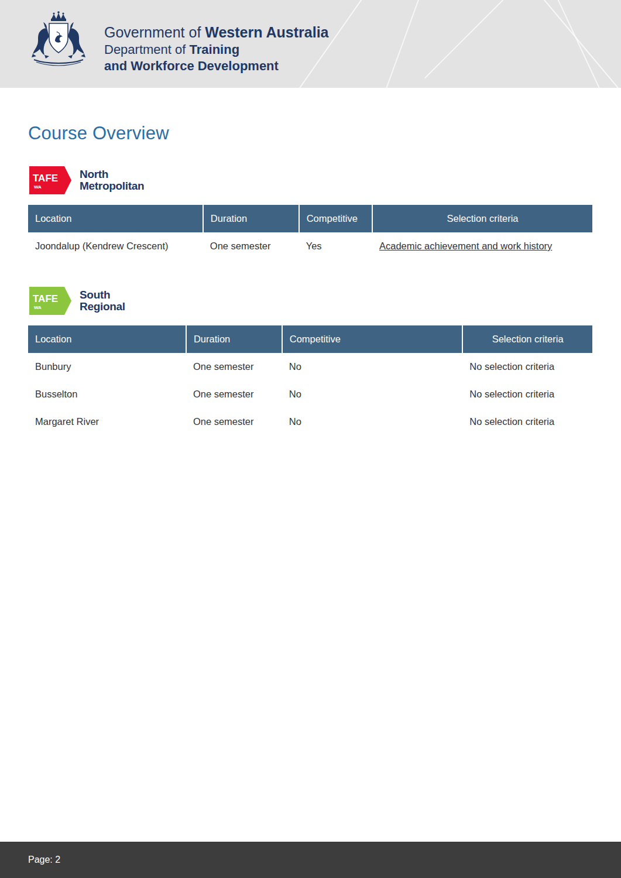Government of Western Australia
Department of Training
and Workforce Development
Course Overview
TAFE WA
North
Metropolitan
| Location | Duration | Competitive | Selection criteria |
| --- | --- | --- | --- |
| Joondalup (Kendrew Crescent) | One semester | Yes | Academic achievement and work history |
TAFE WA
South
Regional
| Location | Duration | Competitive | Selection criteria |
| --- | --- | --- | --- |
| Bunbury | One semester | No | No selection criteria |
| Busselton | One semester | No | No selection criteria |
| Margaret River | One semester | No | No selection criteria |
Page: 2